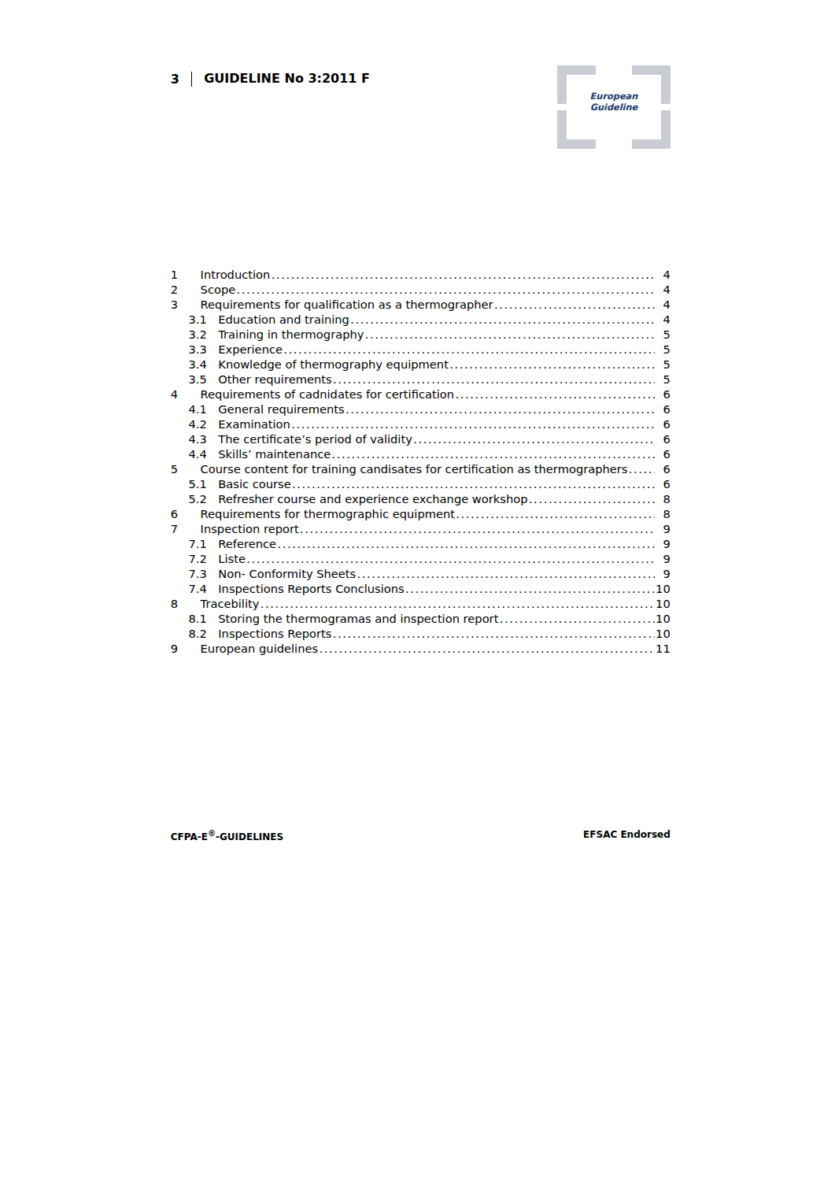3
GUIDELINE No 3:2011 F
European
Guideline
1 Introduction.................................................................................................................. 4
2 Scope......................................................................................................................... 4
3 Requirements for qualification as a thermographer............................................................ 4
3.1 Education and training........................................................................................... 4
3.2 Training in thermography......................................................................................... 5
3.3 Experience.......................................................................................................... 5
3.4 Knowledge of thermography equipment..................................................................... 5
3.5 Other requirements................................................................................................ 5
4 Requirements of cadnidates for certification....................................................................... 6
4.1 General requirements............................................................................................. 6
4.2 Examination......................................................................................................... 6
4.3 The certificate’s period of validity............................................................................ 6
4.4 Skills’ maintenance................................................................................................. 6
5 Course content for training candisates for certification as thermographers............................ 6
5.1 Basic course......................................................................................................... 6
5.2 Refresher course and experience exchange workshop................................................. 8
6 Requirements for thermographic equipment....................................................................... 8
7 Inspection report.......................................................................................................... 9
7.1 Reference............................................................................................................ 9
7.2 Liste................................................................................................................. 9
7.3 Non- Conformity Sheets.......................................................................................... 9
7.4 Inspections Reports Conclusions............................................................................. 10
8 Tracebility................................................................................................................... 10
8.1 Storing the thermogramas and inspection report........................................................ 10
8.2 Inspections Reports............................................................................................... 10
9 European guidelines..................................................................................................... 11
CFPA-E®-GUIDELINES
EFSAC Endorsed